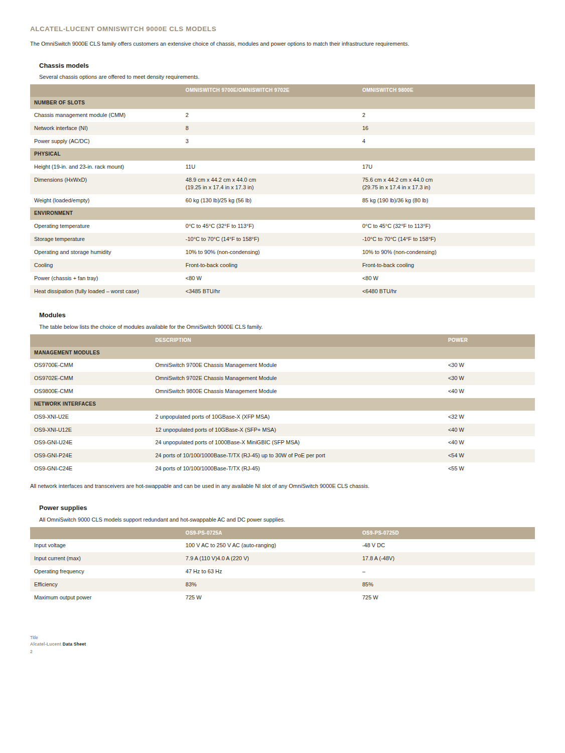Alcatel-Lucent OmniSwitch 9000E CLS Models
The OmniSwitch 9000E CLS family offers customers an extensive choice of chassis, modules and power options to match their infrastructure requirements.
Chassis models
Several chassis options are offered to meet density requirements.
| | OmniSwitch 9700E/OmniSwitch 9702E | OmniSwitch 9800E |
| --- | --- | --- |
| Number of slots |
| Chassis management module (CMM) | 2 | 2 |
| Network interface (NI) | 8 | 16 |
| Power supply (AC/DC) | 3 | 4 |
| Physical |
| Height (19-in. and 23-in. rack mount) | 11U | 17U |
| Dimensions (HxWxD) | 48.9 cm x 44.2 cm x 44.0 cm (19.25 in x 17.4 in x 17.3 in) | 75.6 cm x 44.2 cm x 44.0 cm (29.75 in x 17.4 in x 17.3 in) |
| Weight (loaded/empty) | 60 kg (130 lb)/25 kg (56 lb) | 85 kg (190 lb)/36 kg (80 lb) |
| Environment |
| Operating temperature | 0°C to 45°C (32°F to 113°F) | 0°C to 45°C (32°F to 113°F) |
| Storage temperature | -10°C to 70°C (14°F to 158°F) | -10°C to 70°C (14°F to 158°F) |
| Operating and storage humidity | 10% to 90% (non-condensing) | 10% to 90% (non-condensing) |
| Cooling | Front-to-back cooling | Front-to-back cooling |
| Power (chassis + fan tray) | <80 W | <80 W |
| Heat dissipation (fully loaded – worst case) | <3485 BTU/hr | <6480 BTU/hr |
Modules
The table below lists the choice of modules available for the OmniSwitch 9000E CLS family.
| | Description | Power |
| --- | --- | --- |
| Management modules |
| OS9700E-CMM | OmniSwitch 9700E Chassis Management Module | <30 W |
| OS9702E-CMM | OmniSwitch 9702E Chassis Management Module | <30 W |
| OS9800E-CMM | OmniSwitch 9800E Chassis Management Module | <40 W |
| Network interfaces |
| OS9-XNI-U2E | 2 unpopulated ports of 10GBase-X (XFP MSA) | <32 W |
| OS9-XNI-U12E | 12 unpopulated ports of 10GBase-X (SFP+ MSA) | <40 W |
| OS9-GNI-U24E | 24 unpopulated ports of 1000Base-X MiniGBIC (SFP MSA) | <40 W |
| OS9-GNI-P24E | 24 ports of 10/100/1000Base-T/TX (RJ-45) up to 30W of PoE per port | <54 W |
| OS9-GNI-C24E | 24 ports of 10/100/1000Base-T/TX (RJ-45) | <55 W |
All network interfaces and transceivers are hot-swappable and can be used in any available NI slot of any OmniSwitch 9000E CLS chassis.
Power supplies
All OmniSwitch 9000 CLS models support redundant and hot-swappable AC and DC power supplies.
| | OS9-PS-0725A | OS9-PS-0725D |
| --- | --- | --- |
| Input voltage | 100 V AC to 250 V AC (auto-ranging) | -48 V DC |
| Input current (max) | 7.9 A (110 V)4.0 A (220 V) | 17.8 A (-48V) |
| Operating frequency | 47 Hz to 63 Hz | – |
| Efficiency | 83% | 85% |
| Maximum output power | 725 W | 725 W |
Title
Alcatel-Lucent Data Sheet
2